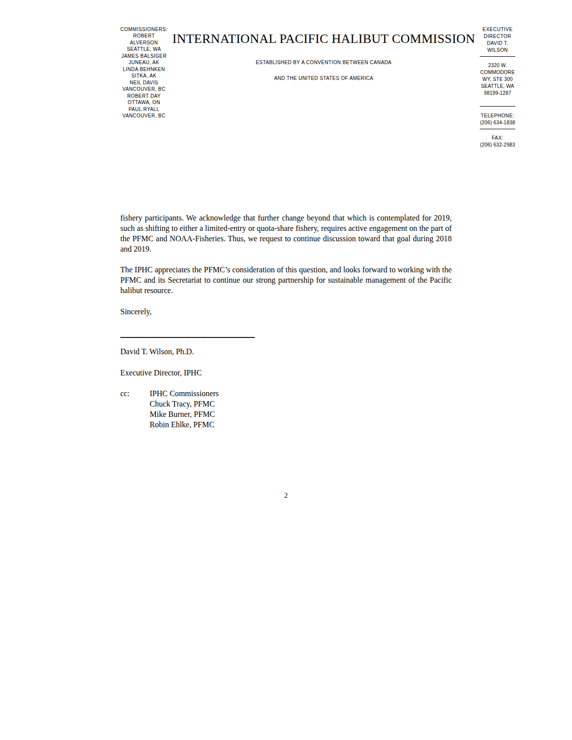COMMISSIONERS:
ROBERT ALVERSON
SEATTLE, WA
JAMES BALSIGER
JUNEAU, AK
LINDA BEHNKEN
SITKA, AK
NEIL DAVIS
VANCOUVER, BC
ROBERT DAY
OTTAWA, ON
PAUL RYALL
VANCOUVER, BC
INTERNATIONAL PACIFIC HALIBUT COMMISSION
ESTABLISHED BY A CONVENTION BETWEEN CANADA
AND THE UNITED STATES OF AMERICA
EXECUTIVE DIRECTOR
DAVID T. WILSON
2320 W. COMMODORE WY, STE 300
SEATTLE, WA 98199-1287
TELEPHONE:
(206) 634-1838
FAX:
(206) 632-2983
fishery participants. We acknowledge that further change beyond that which is contemplated for 2019, such as shifting to either a limited-entry or quota-share fishery, requires active engagement on the part of the PFMC and NOAA-Fisheries. Thus, we request to continue discussion toward that goal during 2018 and 2019.
The IPHC appreciates the PFMC’s consideration of this question, and looks forward to working with the PFMC and its Secretariat to continue our strong partnership for sustainable management of the Pacific halibut resource.
Sincerely,
————————
David T. Wilson, Ph.D.
Executive Director, IPHC
| cc: | IPHC Commissioners |
| | Chuck Tracy, PFMC |
| | Mike Burner, PFMC |
| | Robin Ehlke, PFMC |
2